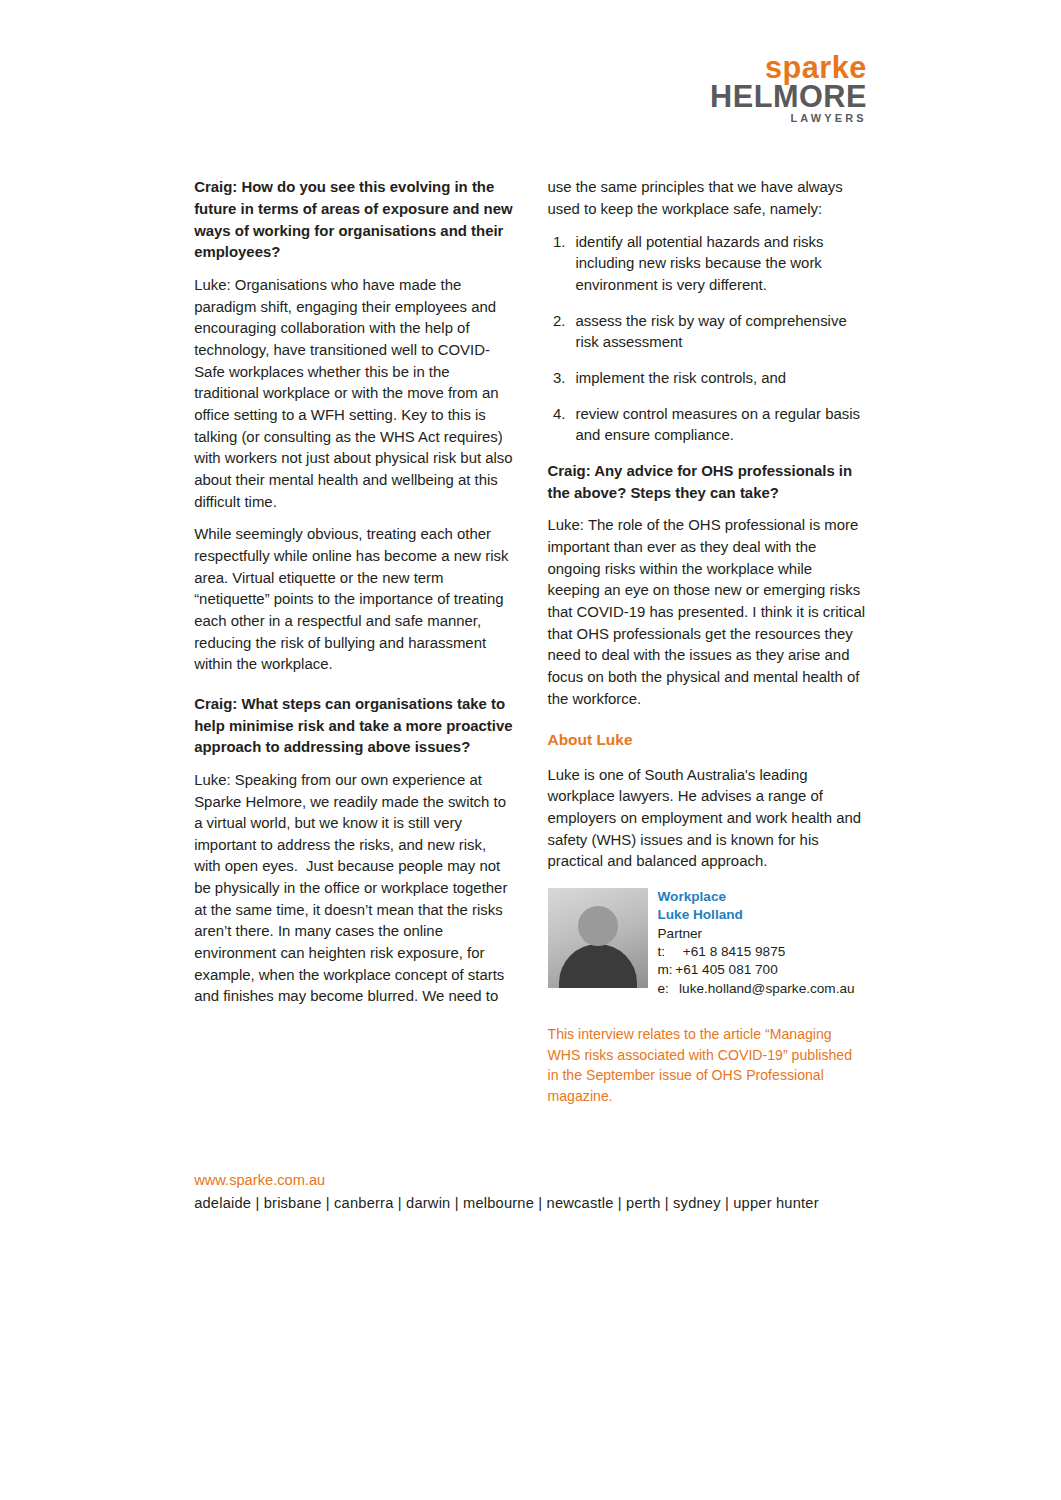sparke HELMORE LAWYERS
Craig: How do you see this evolving in the future in terms of areas of exposure and new ways of working for organisations and their employees?
Luke: Organisations who have made the paradigm shift, engaging their employees and encouraging collaboration with the help of technology, have transitioned well to COVID-Safe workplaces whether this be in the traditional workplace or with the move from an office setting to a WFH setting. Key to this is talking (or consulting as the WHS Act requires) with workers not just about physical risk but also about their mental health and wellbeing at this difficult time.
While seemingly obvious, treating each other respectfully while online has become a new risk area. Virtual etiquette or the new term “netiquette” points to the importance of treating each other in a respectful and safe manner, reducing the risk of bullying and harassment within the workplace.
Craig: What steps can organisations take to help minimise risk and take a more proactive approach to addressing above issues?
Luke: Speaking from our own experience at Sparke Helmore, we readily made the switch to a virtual world, but we know it is still very important to address the risks, and new risk, with open eyes. Just because people may not be physically in the office or workplace together at the same time, it doesn’t mean that the risks aren’t there. In many cases the online environment can heighten risk exposure, for example, when the workplace concept of starts and finishes may become blurred. We need to
use the same principles that we have always used to keep the workplace safe, namely:
identify all potential hazards and risks including new risks because the work environment is very different.
assess the risk by way of comprehensive risk assessment
implement the risk controls, and
review control measures on a regular basis and ensure compliance.
Craig: Any advice for OHS professionals in the above? Steps they can take?
Luke: The role of the OHS professional is more important than ever as they deal with the ongoing risks within the workplace while keeping an eye on those new or emerging risks that COVID-19 has presented. I think it is critical that OHS professionals get the resources they need to deal with the issues as they arise and focus on both the physical and mental health of the workforce.
About Luke
Luke is one of South Australia's leading workplace lawyers. He advises a range of employers on employment and work health and safety (WHS) issues and is known for his practical and balanced approach.
Workplace
Luke Holland
Partner
t: +61 8 8415 9875
m: +61 405 081 700
e: luke.holland@sparke.com.au
This interview relates to the article “Managing WHS risks associated with COVID-19” published in the September issue of OHS Professional magazine.
www.sparke.com.au
adelaide | brisbane | canberra | darwin | melbourne | newcastle | perth | sydney | upper hunter